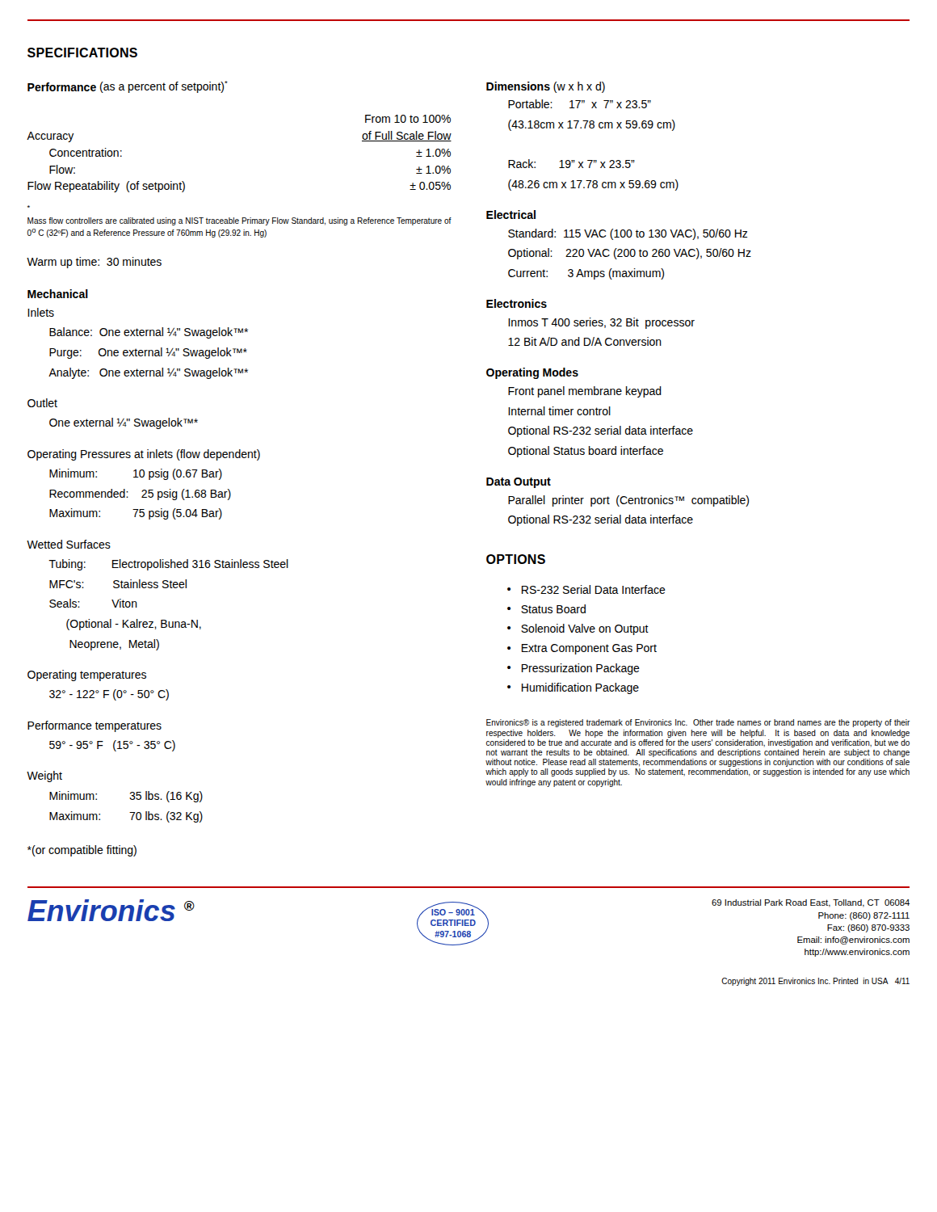SPECIFICATIONS
Performance (as a percent of setpoint)*
| | From 10 to 100% |
| Accuracy | of Full Scale Flow |
| Concentration: | ± 1.0% |
| Flow: | ± 1.0% |
| Flow Repeatability (of setpoint) | ± 0.05% |
*
Mass flow controllers are calibrated using a NIST traceable Primary Flow Standard, using a Reference Temperature of 0o C (32ºF) and a Reference Pressure of 760mm Hg (29.92 in. Hg)
Warm up time: 30 minutes
Mechanical
Inlets
Balance: One external ¼" Swagelok™*
Purge: One external ¼" Swagelok™*
Analyte: One external ¼" Swagelok™*
Outlet
One external ¼" Swagelok™*
Operating Pressures at inlets (flow dependent)
Minimum: 10 psig (0.67 Bar)
Recommended: 25 psig (1.68 Bar)
Maximum: 75 psig (5.04 Bar)
Wetted Surfaces
Tubing: Electropolished 316 Stainless Steel
MFC's: Stainless Steel
Seals: Viton
(Optional - Kalrez, Buna-N,
Neoprene, Metal)
Operating temperatures
32° - 122° F (0° - 50° C)
Performance temperatures
59° - 95° F (15° - 35° C)
Weight
Minimum: 35 lbs. (16 Kg)
Maximum: 70 lbs. (32 Kg)
*(or compatible fitting)
Dimensions (w x h x d)
Portable: 17” x 7” x 23.5”
(43.18cm x 17.78 cm x 59.69 cm)
Rack: 19” x 7” x 23.5”
(48.26 cm x 17.78 cm x 59.69 cm)
Electrical
Standard: 115 VAC (100 to 130 VAC), 50/60 Hz
Optional: 220 VAC (200 to 260 VAC), 50/60 Hz
Current: 3 Amps (maximum)
Electronics
Inmos T 400 series, 32 Bit processor
12 Bit A/D and D/A Conversion
Operating Modes
Front panel membrane keypad
Internal timer control
Optional RS-232 serial data interface
Optional Status board interface
Data Output
Parallel printer port (Centronics™ compatible)
Optional RS-232 serial data interface
OPTIONS
RS-232 Serial Data Interface
Status Board
Solenoid Valve on Output
Extra Component Gas Port
Pressurization Package
Humidification Package
Environics® is a registered trademark of Environics Inc. Other trade names or brand names are the property of their respective holders. We hope the information given here will be helpful. It is based on data and knowledge considered to be true and accurate and is offered for the users' consideration, investigation and verification, but we do not warrant the results to be obtained. All specifications and descriptions contained herein are subject to change without notice. Please read all statements, recommendations or suggestions in conjunction with our conditions of sale which apply to all goods supplied by us. No statement, recommendation, or suggestion is intended for any use which would infringe any patent or copyright.
Environics ®
ISO – 9001
CERTIFIED
#97-1068
69 Industrial Park Road East, Tolland, CT 06084
Phone: (860) 872-1111
Fax: (860) 870-9333
Email: info@environics.com
http://www.environics.com
Copyright 2011 Environics Inc. Printed in USA 4/11